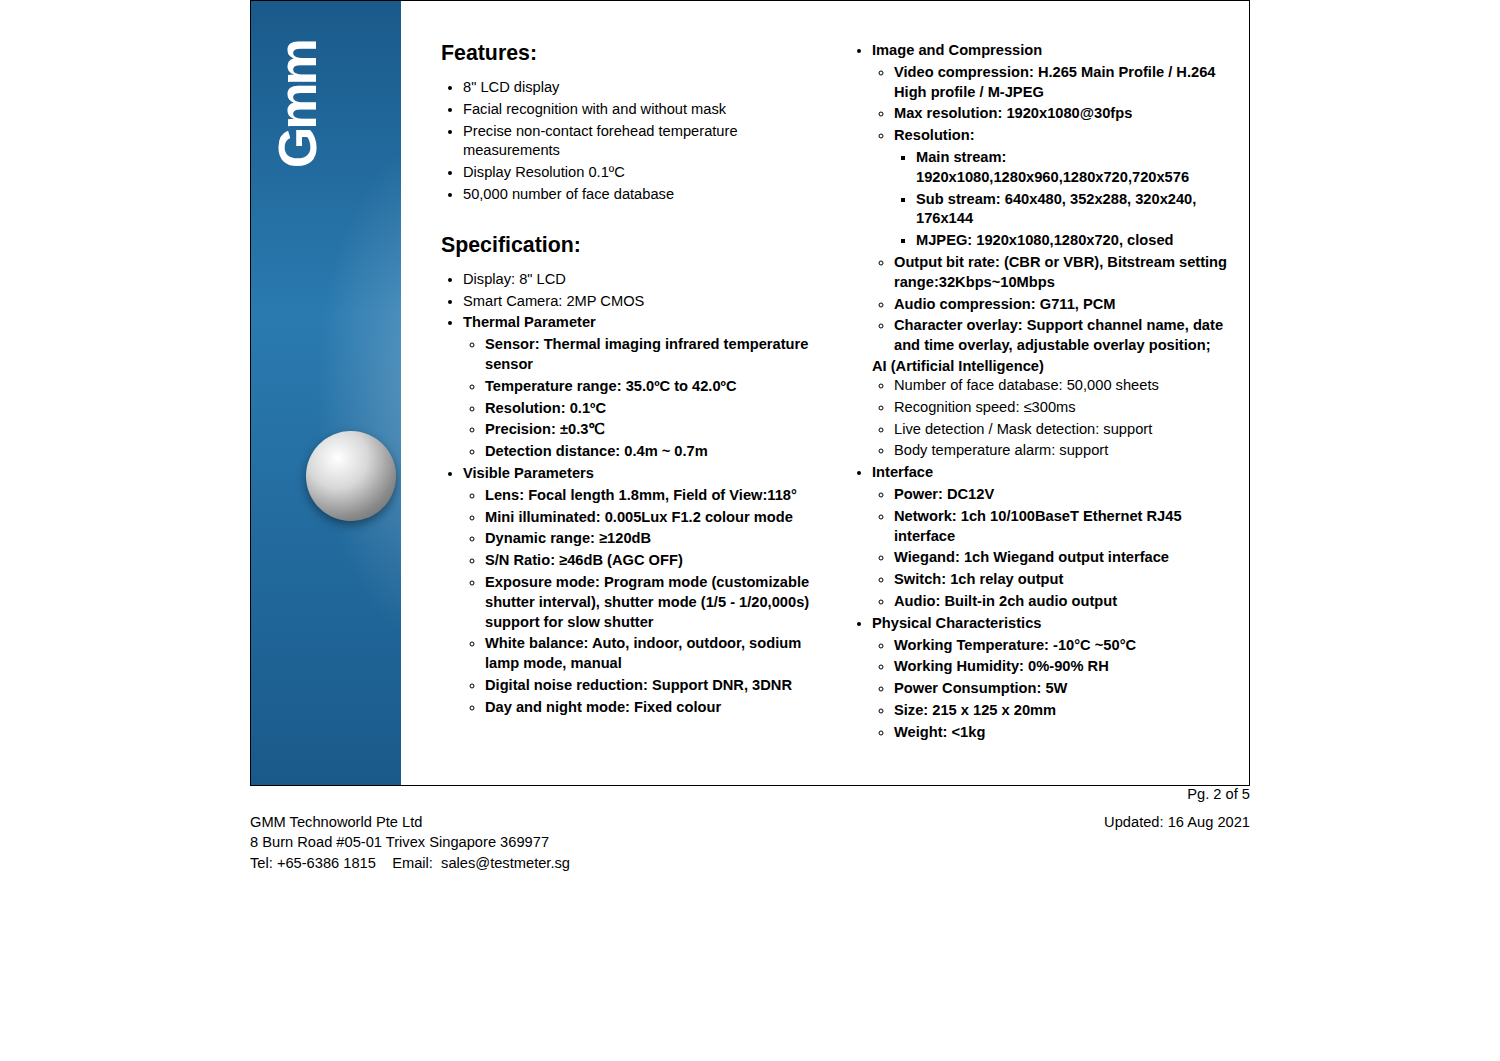Gmm
Features:
8" LCD display
Facial recognition with and without mask
Precise non-contact forehead temperature measurements
Display Resolution 0.1ºC
50,000 number of face database
Specification:
Display: 8" LCD
Smart Camera: 2MP CMOS
Thermal Parameter
Sensor: Thermal imaging infrared temperature sensor
Temperature range: 35.0ºC to 42.0ºC
Resolution: 0.1ºC
Precision: ±0.3℃
Detection distance: 0.4m ~ 0.7m
Visible Parameters
Lens: Focal length 1.8mm, Field of View:118°
Mini illuminated: 0.005Lux F1.2 colour mode
Dynamic range: ≥120dB
S/N Ratio: ≥46dB (AGC OFF)
Exposure mode: Program mode (customizable shutter interval), shutter mode (1/5 - 1/20,000s) support for slow shutter
White balance: Auto, indoor, outdoor, sodium lamp mode, manual
Digital noise reduction: Support DNR, 3DNR
Day and night mode: Fixed colour
Image and Compression
Video compression: H.265 Main Profile / H.264 High profile / M-JPEG
Max resolution: 1920x1080@30fps
Resolution:
Main stream: 1920x1080,1280x960,1280x720,720x576
Sub stream: 640x480, 352x288, 320x240, 176x144
MJPEG: 1920x1080,1280x720, closed
Output bit rate: (CBR or VBR), Bitstream setting range:32Kbps~10Mbps
Audio compression: G711, PCM
Character overlay: Support channel name, date and time overlay, adjustable overlay position;
AI (Artificial Intelligence)
Number of face database: 50,000 sheets
Recognition speed: ≤300ms
Live detection / Mask detection: support
Body temperature alarm: support
Interface
Power: DC12V
Network: 1ch 10/100BaseT Ethernet RJ45 interface
Wiegand: 1ch Wiegand output interface
Switch: 1ch relay output
Audio: Built-in 2ch audio output
Physical Characteristics
Working Temperature: -10°C ~50°C
Working Humidity: 0%-90% RH
Power Consumption: 5W
Size: 215 x 125 x 20mm
Weight: <1kg
Pg. 2 of 5
GMM Technoworld Pte Ltd
8 Burn Road #05-01 Trivex Singapore 369977
Tel: +65-6386 1815 Email: sales@testmeter.sg
Updated: 16 Aug 2021